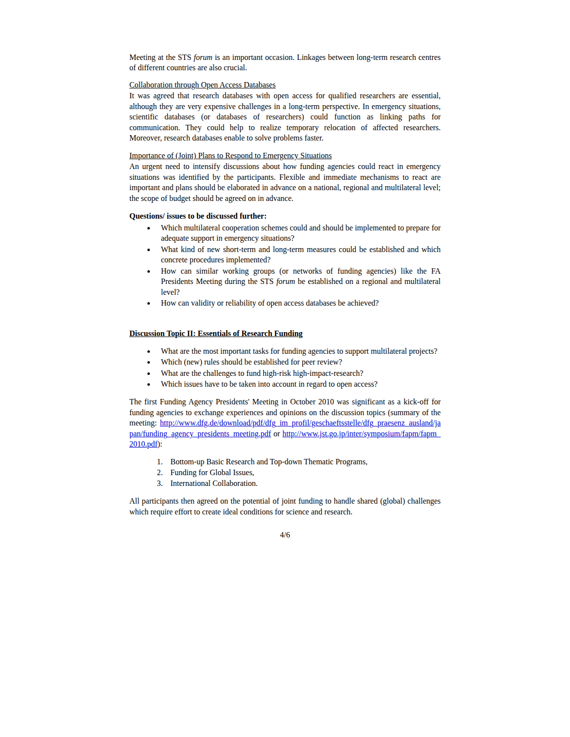Meeting at the STS forum is an important occasion. Linkages between long-term research centres of different countries are also crucial.
Collaboration through Open Access Databases
It was agreed that research databases with open access for qualified researchers are essential, although they are very expensive challenges in a long-term perspective. In emergency situations, scientific databases (or databases of researchers) could function as linking paths for communication. They could help to realize temporary relocation of affected researchers. Moreover, research databases enable to solve problems faster.
Importance of (Joint) Plans to Respond to Emergency Situations
An urgent need to intensify discussions about how funding agencies could react in emergency situations was identified by the participants. Flexible and immediate mechanisms to react are important and plans should be elaborated in advance on a national, regional and multilateral level; the scope of budget should be agreed on in advance.
Questions/ issues to be discussed further:
Which multilateral cooperation schemes could and should be implemented to prepare for adequate support in emergency situations?
What kind of new short-term and long-term measures could be established and which concrete procedures implemented?
How can similar working groups (or networks of funding agencies) like the FA Presidents Meeting during the STS forum be established on a regional and multilateral level?
How can validity or reliability of open access databases be achieved?
Discussion Topic II: Essentials of Research Funding
What are the most important tasks for funding agencies to support multilateral projects?
Which (new) rules should be established for peer review?
What are the challenges to fund high-risk high-impact-research?
Which issues have to be taken into account in regard to open access?
The first Funding Agency Presidents' Meeting in October 2010 was significant as a kick-off for funding agencies to exchange experiences and opinions on the discussion topics (summary of the meeting: http://www.dfg.de/download/pdf/dfg_im_profil/geschaeftsstelle/dfg_praesenz_ausland/japan/funding_agency_presidents_meeting.pdf or http://www.jst.go.jp/inter/symposium/fapm/fapm_2010.pdf):
Bottom-up Basic Research and Top-down Thematic Programs,
Funding for Global Issues,
International Collaboration.
All participants then agreed on the potential of joint funding to handle shared (global) challenges which require effort to create ideal conditions for science and research.
4/6